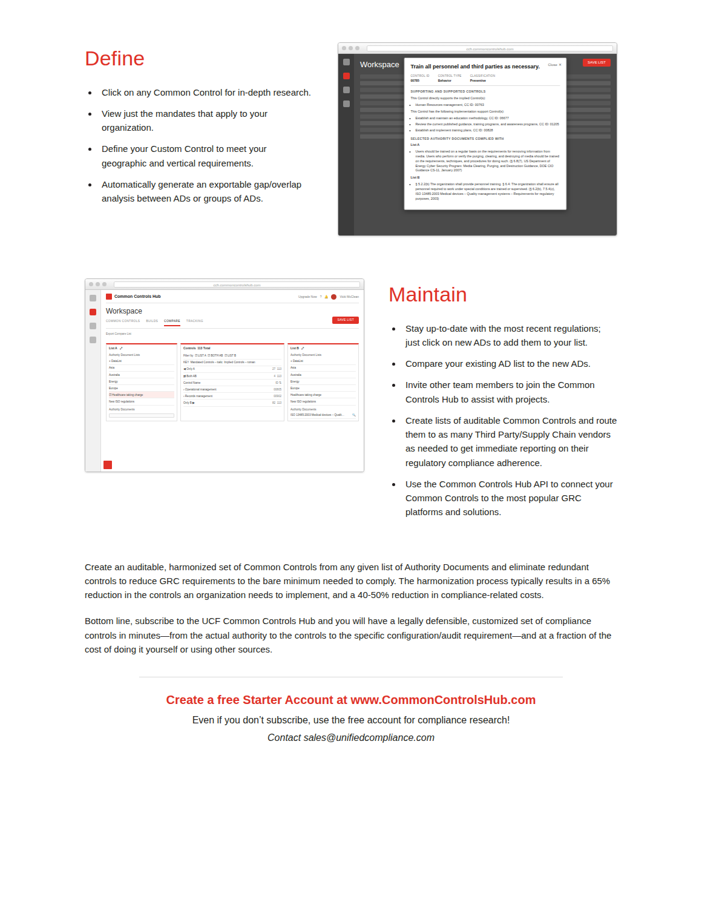Define
Click on any Common Control for in-depth research.
View just the mandates that apply to your organization.
Define your Custom Control to meet your geographic and vertical requirements.
Automatically generate an exportable gap/overlap analysis between ADs or groups of ADs.
cch.commoncontrolshub.com
Workspace
SAVE LIST
Close ✕
Train all personnel and third parties as necessary.
CONTROL ID00785
CONTROL TYPEBehavior
CLASSIFICATIONPreventive
Supporting and Supported Controls
This Control directly supports the implied Control(s):
Human Resources management, CC ID: 00763
This Control has the following implementation support Control(s):
Establish and maintain an education methodology, CC ID: 06677
Review the current published guidance, training programs, and awareness programs, CC ID: 01205
Establish and implement training plans, CC ID: 00828
Selected Authority Documents Complied With
List A
Users should be trained on a regular basis on the requirements for removing information from media. Users who perform or verify the purging, clearing, and destroying of media should be trained on the requirements, techniques, and procedures for doing such. (§ 6.8(7), US Department of Energy Cyber Security Program: Media Clearing, Purging, and Destruction Guidance, DOE CIO Guidance CS-11, January 2007)
List B
§ 5.2.2(b) The organization shall provide personnel training. § 6.4: The organization shall ensure all personnel required to work under special conditions are trained or supervised. (§ 6.2(b), 7.5.4(c), ISO 13485:2003 Medical devices – Quality management systems – Requirements for regulatory purposes, 2003)
cch.commoncontrolshub.com
Common Controls Hub
Upgrade Now?🔔 Vicki McClean
Workspace
Common Controls Builds Compare Tracking
SAVE LIST
Export Compare List
List A ⤢
Authority Document Lists
+ DataList
Asia
Australia
Energy
Europe
☑ Healthcare taking charge
New ISO regulations
Authority Documents
Controls 113 Total
Filter by ☑ LIST A ☑ BOTH AB ☑ LIST B
KEY Mandated Controls – italic Implied Controls – roman
◀ Only A 27 113
⇄ Both AB 4 113
Control Name ID ⇅
› Operational management 00805
› Records management 00902
Only B ▶82 113
List B ⤢
Authority Document Lists
+ DataList
Asia
Australia
Energy
Europe
Healthcare taking charge
New ISO regulations
Authority Documents
ISO 13485:2003 Medical devices – Qualit…🔍
Maintain
Stay up-to-date with the most recent regulations; just click on new ADs to add them to your list.
Compare your existing AD list to the new ADs.
Invite other team members to join the Common Controls Hub to assist with projects.
Create lists of auditable Common Controls and route them to as many Third Party/Supply Chain vendors as needed to get immediate reporting on their regulatory compliance adherence.
Use the Common Controls Hub API to connect your Common Controls to the most popular GRC platforms and solutions.
Create an auditable, harmonized set of Common Controls from any given list of Authority Documents and eliminate redundant controls to reduce GRC requirements to the bare minimum needed to comply. The harmonization process typically results in a 65% reduction in the controls an organization needs to implement, and a 40-50% reduction in compliance-related costs.
Bottom line, subscribe to the UCF Common Controls Hub and you will have a legally defensible, customized set of compliance controls in minutes—from the actual authority to the controls to the specific configuration/audit requirement—and at a fraction of the cost of doing it yourself or using other sources.
Create a free Starter Account at www.CommonControlsHub.com
Even if you don’t subscribe, use the free account for compliance research!
Contact sales@unifiedcompliance.com